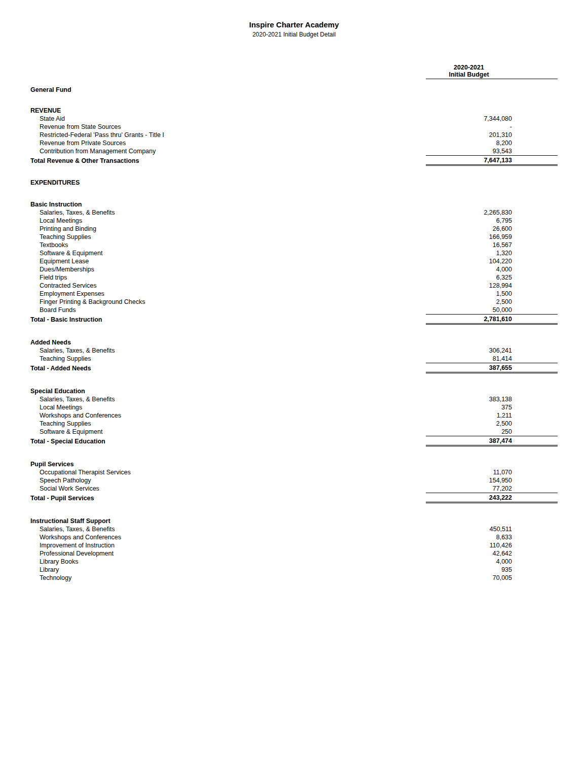Inspire Charter Academy
2020-2021 Initial Budget Detail
| | 2020-2021 Initial Budget |
| General Fund | |
| REVENUE | |
| State Aid | 7,344,080 |
| Revenue from State Sources | - |
| Restricted-Federal 'Pass thru' Grants - Title I | 201,310 |
| Revenue from Private Sources | 8,200 |
| Contribution from Management Company | 93,543 |
| Total Revenue & Other Transactions | 7,647,133 |
| EXPENDITURES | |
| Basic Instruction | |
| Salaries, Taxes, & Benefits | 2,265,830 |
| Local Meetings | 6,795 |
| Printing and Binding | 26,600 |
| Teaching Supplies | 166,959 |
| Textbooks | 16,567 |
| Software & Equipment | 1,320 |
| Equipment Lease | 104,220 |
| Dues/Memberships | 4,000 |
| Field trips | 6,325 |
| Contracted Services | 128,994 |
| Employment Expenses | 1,500 |
| Finger Printing & Background Checks | 2,500 |
| Board Funds | 50,000 |
| Total - Basic Instruction | 2,781,610 |
| Added Needs | |
| Salaries, Taxes, & Benefits | 306,241 |
| Teaching Supplies | 81,414 |
| Total - Added Needs | 387,655 |
| Special Education | |
| Salaries, Taxes, & Benefits | 383,138 |
| Local Meetings | 375 |
| Workshops and Conferences | 1,211 |
| Teaching Supplies | 2,500 |
| Software & Equipment | 250 |
| Total - Special Education | 387,474 |
| Pupil Services | |
| Occupational Therapist Services | 11,070 |
| Speech Pathology | 154,950 |
| Social Work Services | 77,202 |
| Total - Pupil Services | 243,222 |
| Instructional Staff Support | |
| Salaries, Taxes, & Benefits | 450,511 |
| Workshops and Conferences | 8,633 |
| Improvement of Instruction | 110,426 |
| Professional Development | 42,642 |
| Library Books | 4,000 |
| Library | 935 |
| Technology | 70,005 |